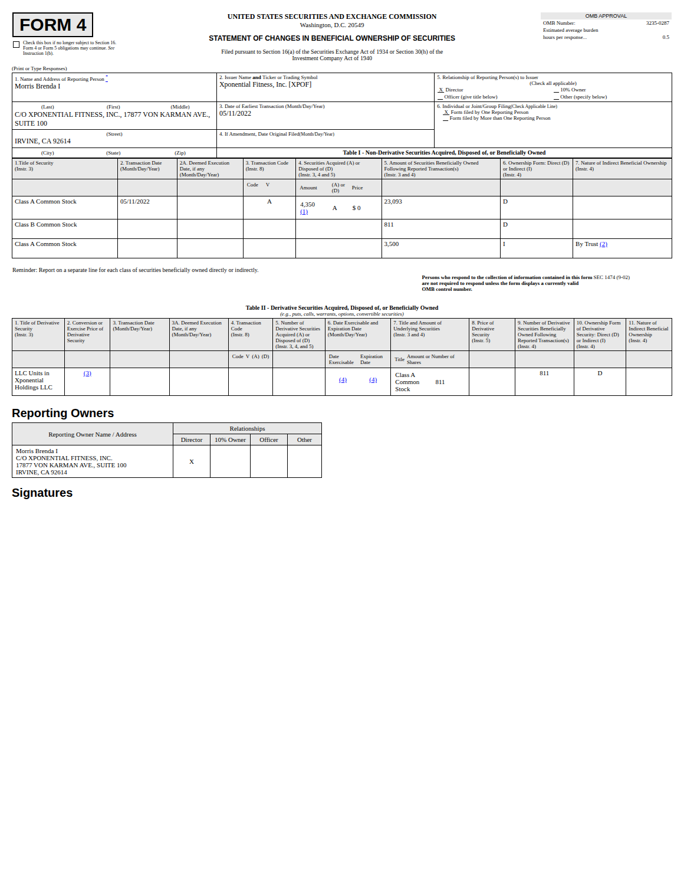| FORM 4 / / Check this box if no longer subject to Section 16. Form 4 or Form 5 obligations may continue. See Instruction 1(b). / | UNITED STATES SECURITIES AND EXCHANGE COMMISSION Washington, D.C. 20549 STATEMENT OF CHANGES IN BENEFICIAL OWNERSHIP OF SECURITIES Filed pursuant to Section 16(a) of the Securities Exchange Act of 1934 or Section 30(h) of the Investment Company Act of 1940 | / OMB APPROVAL / / OMB Number: / 3235-0287 / / Estimated average burden / / hours per response... / 0.5 / |
(Print or Type Responses)
| 1. Name and Address of Reporting Person * Morris Brenda I | 2. Issuer Name and Ticker or Trading Symbol Xponential Fitness, Inc. [XPOF] | 5. Relationship of Reporting Person(s) to Issuer (Check all applicable) / X Director / 10% Owner / / Officer (give title below) / Other (specify below) / |
| / (Last) / (First) / (Middle) / C/O XPONENTIAL FITNESS, INC., 17877 VON KARMAN AVE., SUITE 100 | 3. Date of Earliest Transaction (Month/Day/Year) 05/11/2022 | 6. Individual or Joint/Group Filing (Check Applicable Line) X Form filed by One Reporting Person Form filed by More than One Reporting Person |
| (Street) IRVINE, CA 92614 | 4. If Amendment, Date Original Filed (Month/Day/Year) |
| / (City) / (State) / (Zip) / | Table I - Non-Derivative Securities Acquired, Disposed of, or Beneficially Owned |
| 1.Title of Security (Instr. 3) | 2. Transaction Date (Month/Day/Year) | 2A. Deemed Execution Date, if any (Month/Day/Year) | 3. Transaction Code (Instr. 8) | 4. Securities Acquired (A) or Disposed of (D) (Instr. 3, 4 and 5) | 5. Amount of Securities Beneficially Owned Following Reported Transaction(s) (Instr. 3 and 4) | 6. Ownership Form: Direct (D) or Indirect (I) (Instr. 4) | 7. Nature of Indirect Beneficial Ownership (Instr. 4) |
| | | | / Code / V / / | / Amount / (A) or (D) / Price / | | | |
| Class A Common Stock | 05/11/2022 | | A | / 4,350 (1) / A / $ 0 / | 23,093 | D | |
| Class B Common Stock | | | | | 811 | D | |
| Class A Common Stock | | | | | 3,500 | I | By Trust (2) |
| Reminder: Report on a separate line for each class of securities beneficially owned directly or indirectly. | |
| | Persons who respond to the collection of information contained in this form are not required to respond unless the form displays a currently valid OMB control number. | SEC 1474 (9-02) |
Table II - Derivative Securities Acquired, Disposed of, or Beneficially Owned
(e.g., puts, calls, warrants, options, convertible securities)
| 1. Title of Derivative Security (Instr. 3) | 2. Conversion or Exercise Price of Derivative Security | 3. Transaction Date (Month/Day/Year) | 3A. Deemed Execution Date, if any (Month/Day/Year) | 4. Transaction Code (Instr. 8) | 5. Number of Derivative Securities Acquired (A) or Disposed of (D) (Instr. 3, 4, and 5) | 6. Date Exercisable and Expiration Date (Month/Day/Year) | 7. Title and Amount of Underlying Securities (Instr. 3 and 4) | 8. Price of Derivative Security (Instr. 5) | 9. Number of Derivative Securities Beneficially Owned Following Reported Transaction(s) (Instr. 4) | 10. Ownership Form of Derivative Security: Direct (D) or Indirect (I) (Instr. 4) | 11. Nature of Indirect Beneficial Ownership (Instr. 4) |
| | | | | / Code / V / (A) / (D) / | | / Date Exercisable / Expiration Date / | / Title / Amount or Number of Shares / | | | | |
| LLC Units in Xponential Holdings LLC | (3) | | | | | / (4) / (4) / | / Class A Common Stock / 811 / | | 811 | D | |
Reporting Owners
| Reporting Owner Name / Address | Relationships |
| --- | --- |
| Director | 10% Owner | Officer | Other |
| Morris Brenda I C/O XPONENTIAL FITNESS, INC. 17877 VON KARMAN AVE., SUITE 100 IRVINE, CA 92614 | X | | | |
Signatures